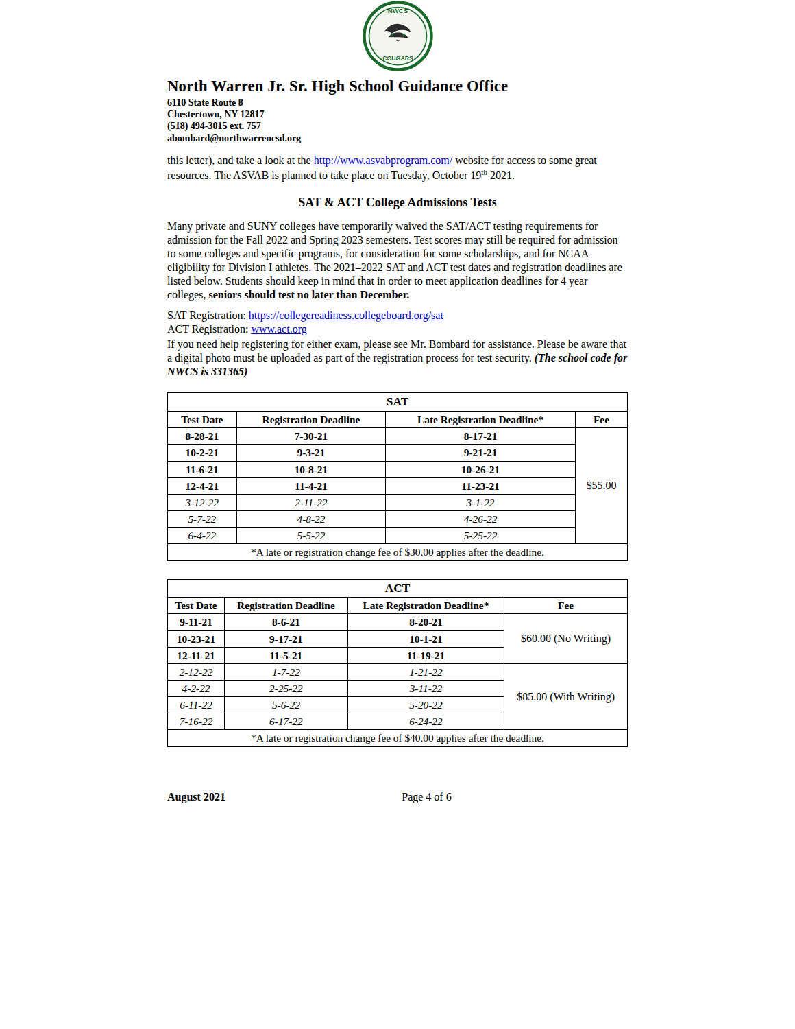NWCS COUGARS
North Warren Jr. Sr. High School Guidance Office
6110 State Route 8
Chestertown, NY 12817
(518) 494-3015 ext. 757
abombard@northwarrencsd.org
this letter), and take a look at the http://www.asvabprogram.com/ website for access to some great resources. The ASVAB is planned to take place on Tuesday, October 19th 2021.
SAT & ACT College Admissions Tests
Many private and SUNY colleges have temporarily waived the SAT/ACT testing requirements for admission for the Fall 2022 and Spring 2023 semesters. Test scores may still be required for admission to some colleges and specific programs, for consideration for some scholarships, and for NCAA eligibility for Division I athletes. The 2021–2022 SAT and ACT test dates and registration deadlines are listed below. Students should keep in mind that in order to meet application deadlines for 4 year colleges, seniors should test no later than December.
SAT Registration: https://collegereadiness.collegeboard.org/sat
ACT Registration: www.act.org
If you need help registering for either exam, please see Mr. Bombard for assistance. Please be aware that a digital photo must be uploaded as part of the registration process for test security. (The school code for NWCS is 331365)
SAT
| Test Date | Registration Deadline | Late Registration Deadline* | Fee |
| --- | --- | --- | --- |
| 8-28-21 | 7-30-21 | 8-17-21 | $55.00 |
| 10-2-21 | 9-3-21 | 9-21-21 |
| 11-6-21 | 10-8-21 | 10-26-21 |
| 12-4-21 | 11-4-21 | 11-23-21 |
| 3-12-22 | 2-11-22 | 3-1-22 |
| 5-7-22 | 4-8-22 | 4-26-22 |
| 6-4-22 | 5-5-22 | 5-25-22 |
| *A late or registration change fee of $30.00 applies after the deadline. |
ACT
| Test Date | Registration Deadline | Late Registration Deadline* | Fee |
| --- | --- | --- | --- |
| 9-11-21 | 8-6-21 | 8-20-21 | $60.00 (No Writing) |
| 10-23-21 | 9-17-21 | 10-1-21 |
| 12-11-21 | 11-5-21 | 11-19-21 |
| 2-12-22 | 1-7-22 | 1-21-22 | $85.00 (With Writing) |
| 4-2-22 | 2-25-22 | 3-11-22 |
| 6-11-22 | 5-6-22 | 5-20-22 |
| 7-16-22 | 6-17-22 | 6-24-22 |
| *A late or registration change fee of $40.00 applies after the deadline. |
August 2021
Page 4 of 6